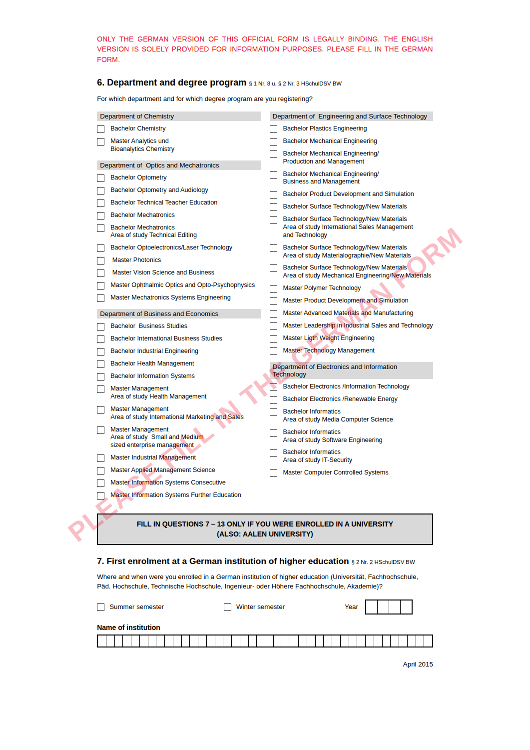PLEASE FILL IN THE GERMAN FORM
Only the German version of this official form is legally binding. The English version is solely provided for information purposes. Please fill in the German form.
6. Department and degree program § 1 Nr. 8 u. § 2 Nr. 3 HSchulDSV BW
For which department and for which degree program are you registering?
Department of Chemistry
Bachelor Chemistry
Master Analytics undBioanalytics Chemistry
Department of Optics and Mechatronics
Bachelor Optometry
Bachelor Optometry and Audiology
Bachelor Technical Teacher Education
Bachelor Mechatronics
Bachelor MechatronicsArea of study Technical Editing
Bachelor Optoelectronics/Laser Technology
Master Photonics
Master Vision Science and Business
Master Ophthalmic Optics and Opto-Psychophysics
Master Mechatronics Systems Engineering
Department of Business and Economics
Bachelor Business Studies
Bachelor International Business Studies
Bachelor Industrial Engineering
Bachelor Health Management
Bachelor Information Systems
Master ManagementArea of study Health Management
Master ManagementArea of study International Marketing and Sales
Master ManagementArea of study Small and Medium sized enterprise management
Master Industrial Management
Master Applied Management Science
Master Information Systems Consecutive
Master Information Systems Further Education
Department of Engineering and Surface Technology
Bachelor Plastics Engineering
Bachelor Mechanical Engineering
Bachelor Mechanical Engineering/Production and Management
Bachelor Mechanical Engineering/Business and Management
Bachelor Product Development and Simulation
Bachelor Surface Technology/New Materials
Bachelor Surface Technology/New MaterialsArea of study International Sales Management and Technology
Bachelor Surface Technology/New MaterialsArea of study Materialographie/New Materials
Bachelor Surface Technology/New MaterialsArea of study Mechanical Engineering/New Materials
Master Polymer Technology
Master Product Development and Simulation
Master Advanced Materials and Manufacturing
Master Leadership in Industrial Sales and Technology
Master Ligth Weight Engineering
Master Technology Management
Department of Electronics and Information Technology
Bachelor Electronics /Information Technology
Bachelor Electronics /Renewable Energy
Bachelor InformaticsArea of study Media Computer Science
Bachelor InformaticsArea of study Software Engineering
Bachelor InformaticsArea of study IT-Security
Master Computer Controlled Systems
FILL IN QUESTIONS 7 – 13 ONLY IF YOU WERE ENROLLED IN A UNIVERSITY
(ALSO: AALEN UNIVERSITY)
7. First enrolment at a German institution of higher education § 2 Nr. 2 HSchulDSV BW
Where and when were you enrolled in a German institution of higher education (Universität, Fachhochschule, Päd. Hochschule, Technische Hochschule, Ingenieur- oder Höhere Fachhochschule, Akademie)?
Summer semester
Winter semester
Year
Name of institution
April 2015